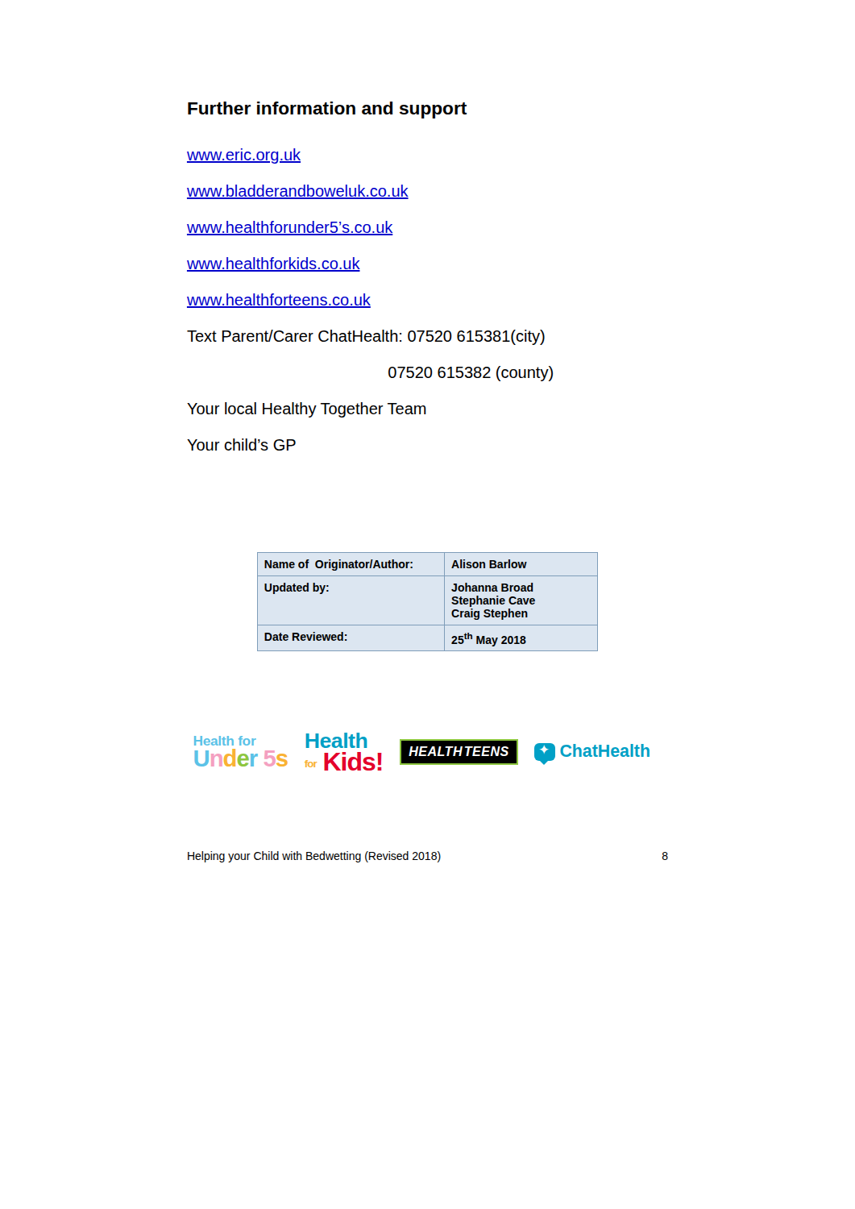Further information and support
www.eric.org.uk
www.bladderandboweluk.co.uk
www.healthforunder5’s.co.uk
www.healthforkids.co.uk
www.healthforteens.co.uk
Text Parent/Carer ChatHealth: 07520 615381(city)
07520 615382 (county)
Your local Healthy Together Team
Your child’s GP
| Name of Originator/Author: | Alison Barlow |
| Updated by: | Johanna Broad Stephanie Cave Craig Stephen |
| Date Reviewed: | 25 th May 2018 |
Health for
Under 5 s
Health
for Kids!
HEALTH TEENS
✦ ChatHealth
Helping your Child with Bedwetting (Revised 2018) 8